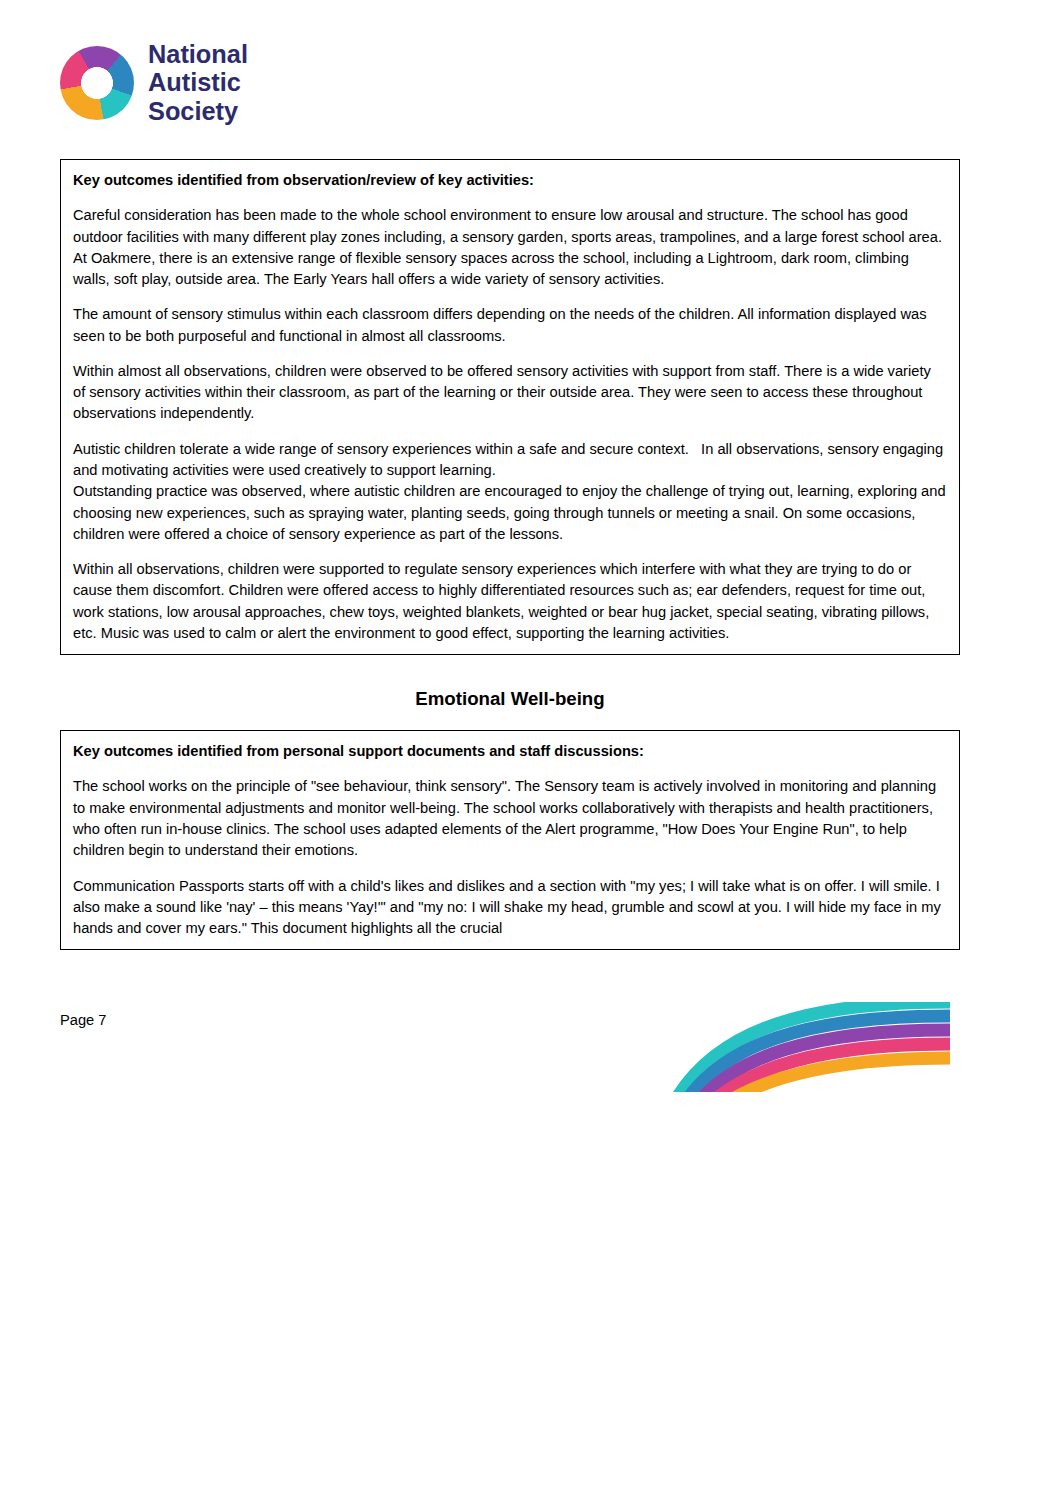National
Autistic
Society
Key outcomes identified from observation/review of key activities:
Careful consideration has been made to the whole school environment to ensure low arousal and structure. The school has good outdoor facilities with many different play zones including, a sensory garden, sports areas, trampolines, and a large forest school area. At Oakmere, there is an extensive range of flexible sensory spaces across the school, including a Lightroom, dark room, climbing walls, soft play, outside area. The Early Years hall offers a wide variety of sensory activities.
The amount of sensory stimulus within each classroom differs depending on the needs of the children. All information displayed was seen to be both purposeful and functional in almost all classrooms.
Within almost all observations, children were observed to be offered sensory activities with support from staff. There is a wide variety of sensory activities within their classroom, as part of the learning or their outside area. They were seen to access these throughout observations independently.
Autistic children tolerate a wide range of sensory experiences within a safe and secure context. In all observations, sensory engaging and motivating activities were used creatively to support learning.
Outstanding practice was observed, where autistic children are encouraged to enjoy the challenge of trying out, learning, exploring and choosing new experiences, such as spraying water, planting seeds, going through tunnels or meeting a snail. On some occasions, children were offered a choice of sensory experience as part of the lessons.
Within all observations, children were supported to regulate sensory experiences which interfere with what they are trying to do or cause them discomfort. Children were offered access to highly differentiated resources such as; ear defenders, request for time out, work stations, low arousal approaches, chew toys, weighted blankets, weighted or bear hug jacket, special seating, vibrating pillows, etc. Music was used to calm or alert the environment to good effect, supporting the learning activities.
Emotional Well-being
Key outcomes identified from personal support documents and staff discussions:
The school works on the principle of "see behaviour, think sensory". The Sensory team is actively involved in monitoring and planning to make environmental adjustments and monitor well-being. The school works collaboratively with therapists and health practitioners, who often run in-house clinics. The school uses adapted elements of the Alert programme, "How Does Your Engine Run", to help children begin to understand their emotions.
Communication Passports starts off with a child's likes and dislikes and a section with "my yes; I will take what is on offer. I will smile. I also make a sound like 'nay' – this means 'Yay!'" and "my no: I will shake my head, grumble and scowl at you. I will hide my face in my hands and cover my ears." This document highlights all the crucial
Page 7